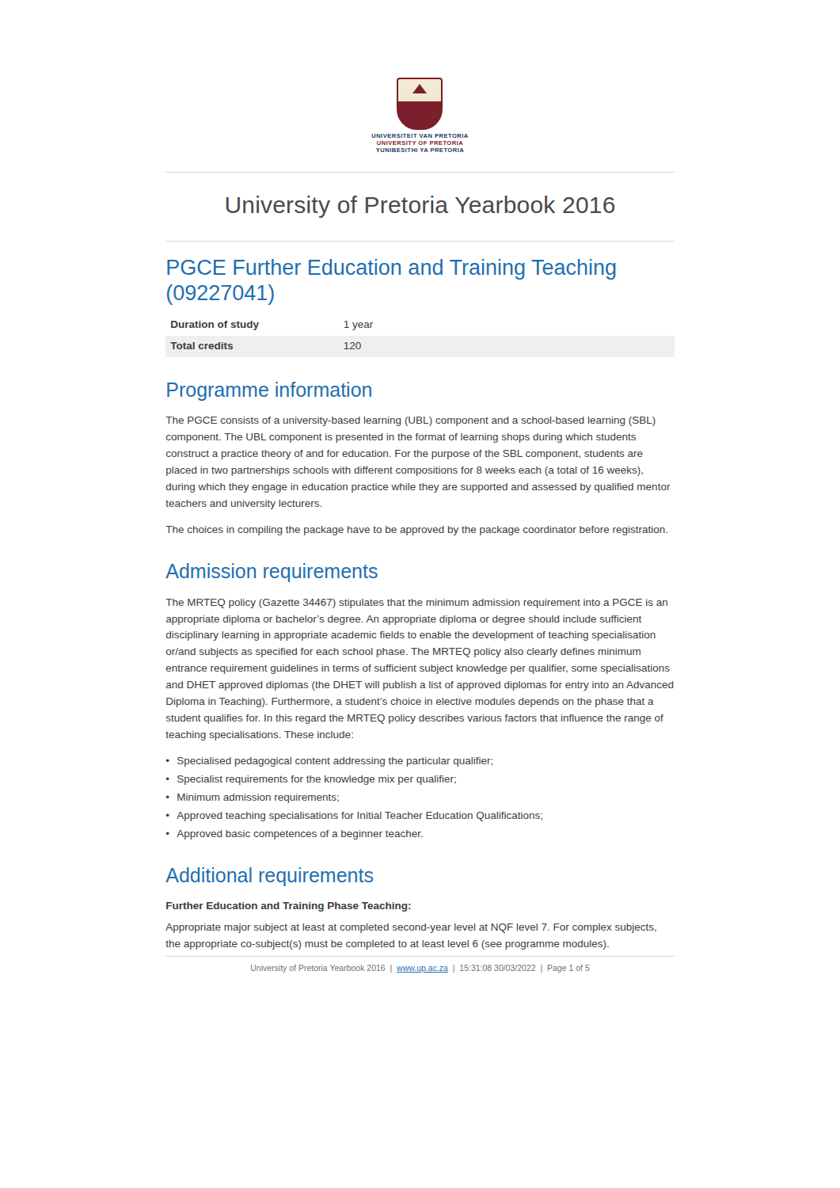Universiteit van Pretoria University of Pretoria Yunibesithi ya Pretoria
University of Pretoria Yearbook 2016
PGCE Further Education and Training Teaching (09227041)
| Duration of study | 1 year |
| Total credits | 120 |
Programme information
The PGCE consists of a university-based learning (UBL) component and a school-based learning (SBL) component. The UBL component is presented in the format of learning shops during which students construct a practice theory of and for education. For the purpose of the SBL component, students are placed in two partnerships schools with different compositions for 8 weeks each (a total of 16 weeks), during which they engage in education practice while they are supported and assessed by qualified mentor teachers and university lecturers.
The choices in compiling the package have to be approved by the package coordinator before registration.
Admission requirements
The MRTEQ policy (Gazette 34467) stipulates that the minimum admission requirement into a PGCE is an appropriate diploma or bachelor’s degree. An appropriate diploma or degree should include sufficient disciplinary learning in appropriate academic fields to enable the development of teaching specialisation or/and subjects as specified for each school phase. The MRTEQ policy also clearly defines minimum entrance requirement guidelines in terms of sufficient subject knowledge per qualifier, some specialisations and DHET approved diplomas (the DHET will publish a list of approved diplomas for entry into an Advanced Diploma in Teaching). Furthermore, a student’s choice in elective modules depends on the phase that a student qualifies for. In this regard the MRTEQ policy describes various factors that influence the range of teaching specialisations. These include:
Specialised pedagogical content addressing the particular qualifier;
Specialist requirements for the knowledge mix per qualifier;
Minimum admission requirements;
Approved teaching specialisations for Initial Teacher Education Qualifications;
Approved basic competences of a beginner teacher.
Additional requirements
Further Education and Training Phase Teaching:
Appropriate major subject at least at completed second-year level at NQF level 7. For complex subjects, the appropriate co-subject(s) must be completed to at least level 6 (see programme modules).
University of Pretoria Yearbook 2016 | www.up.ac.za | 15:31:08 30/03/2022 | Page 1 of 5